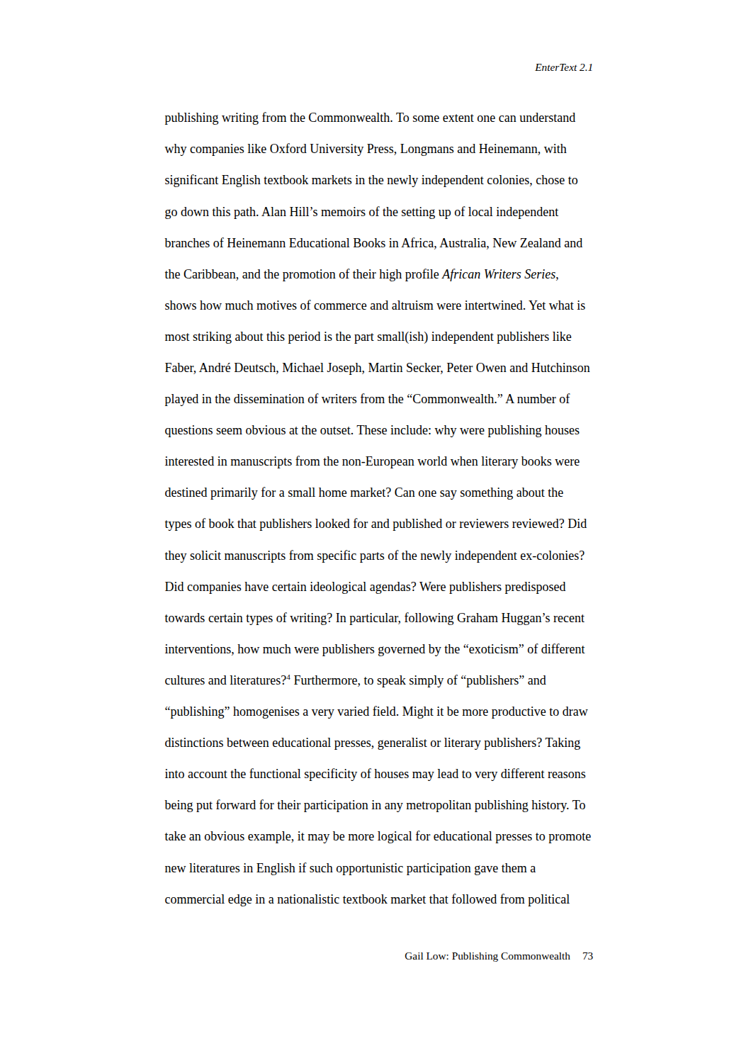EnterText 2.1
publishing writing from the Commonwealth. To some extent one can understand why companies like Oxford University Press, Longmans and Heinemann, with significant English textbook markets in the newly independent colonies, chose to go down this path. Alan Hill’s memoirs of the setting up of local independent branches of Heinemann Educational Books in Africa, Australia, New Zealand and the Caribbean, and the promotion of their high profile African Writers Series, shows how much motives of commerce and altruism were intertwined. Yet what is most striking about this period is the part small(ish) independent publishers like Faber, André Deutsch, Michael Joseph, Martin Secker, Peter Owen and Hutchinson played in the dissemination of writers from the “Commonwealth.” A number of questions seem obvious at the outset. These include: why were publishing houses interested in manuscripts from the non-European world when literary books were destined primarily for a small home market? Can one say something about the types of book that publishers looked for and published or reviewers reviewed? Did they solicit manuscripts from specific parts of the newly independent ex-colonies? Did companies have certain ideological agendas? Were publishers predisposed towards certain types of writing? In particular, following Graham Huggan’s recent interventions, how much were publishers governed by the “exoticism” of different cultures and literatures?4 Furthermore, to speak simply of “publishers” and “publishing” homogenises a very varied field. Might it be more productive to draw distinctions between educational presses, generalist or literary publishers? Taking into account the functional specificity of houses may lead to very different reasons being put forward for their participation in any metropolitan publishing history. To take an obvious example, it may be more logical for educational presses to promote new literatures in English if such opportunistic participation gave them a commercial edge in a nationalistic textbook market that followed from political
Gail Low: Publishing Commonwealth73